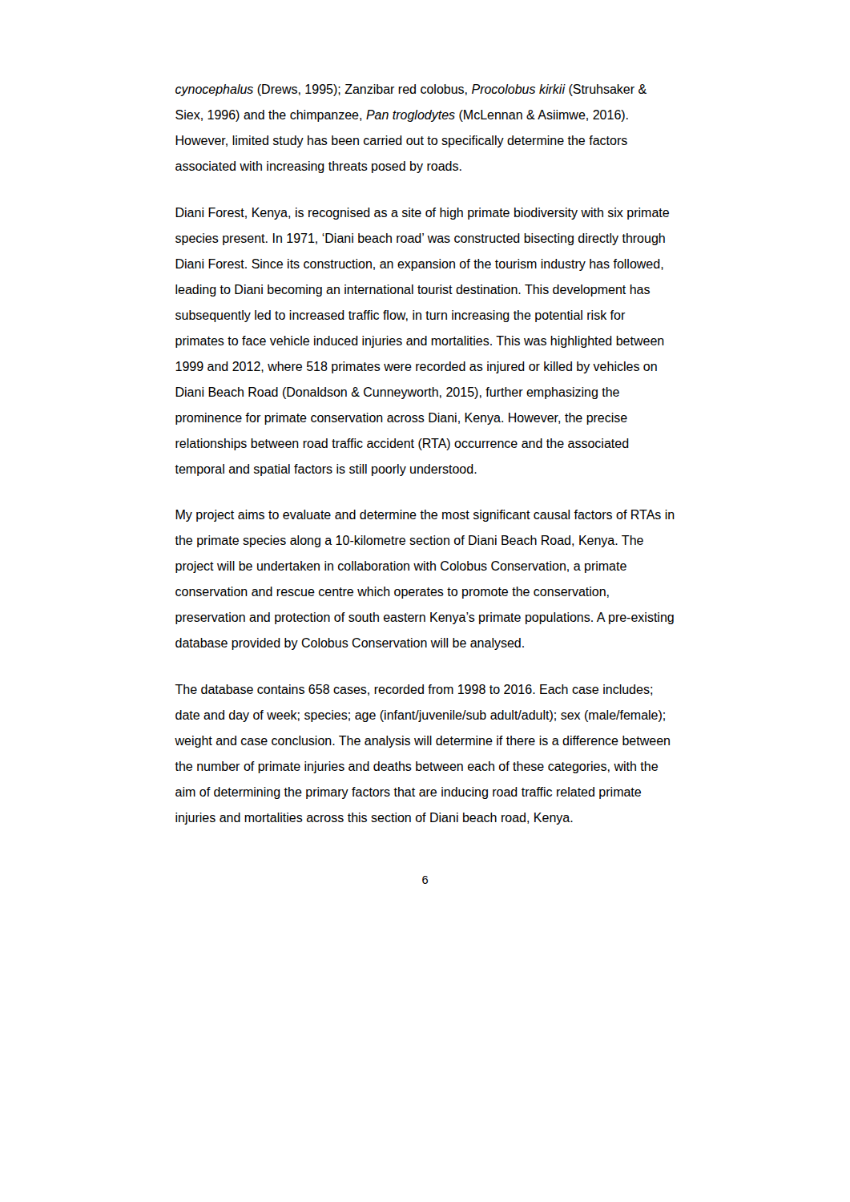cynocephalus (Drews, 1995); Zanzibar red colobus, Procolobus kirkii (Struhsaker & Siex, 1996) and the chimpanzee, Pan troglodytes (McLennan & Asiimwe, 2016). However, limited study has been carried out to specifically determine the factors associated with increasing threats posed by roads.
Diani Forest, Kenya, is recognised as a site of high primate biodiversity with six primate species present. In 1971, ‘Diani beach road’ was constructed bisecting directly through Diani Forest. Since its construction, an expansion of the tourism industry has followed, leading to Diani becoming an international tourist destination. This development has subsequently led to increased traffic flow, in turn increasing the potential risk for primates to face vehicle induced injuries and mortalities. This was highlighted between 1999 and 2012, where 518 primates were recorded as injured or killed by vehicles on Diani Beach Road (Donaldson & Cunneyworth, 2015), further emphasizing the prominence for primate conservation across Diani, Kenya. However, the precise relationships between road traffic accident (RTA) occurrence and the associated temporal and spatial factors is still poorly understood.
My project aims to evaluate and determine the most significant causal factors of RTAs in the primate species along a 10-kilometre section of Diani Beach Road, Kenya. The project will be undertaken in collaboration with Colobus Conservation, a primate conservation and rescue centre which operates to promote the conservation, preservation and protection of south eastern Kenya’s primate populations. A pre-existing database provided by Colobus Conservation will be analysed.
The database contains 658 cases, recorded from 1998 to 2016. Each case includes; date and day of week; species; age (infant/juvenile/sub adult/adult); sex (male/female); weight and case conclusion. The analysis will determine if there is a difference between the number of primate injuries and deaths between each of these categories, with the aim of determining the primary factors that are inducing road traffic related primate injuries and mortalities across this section of Diani beach road, Kenya.
6